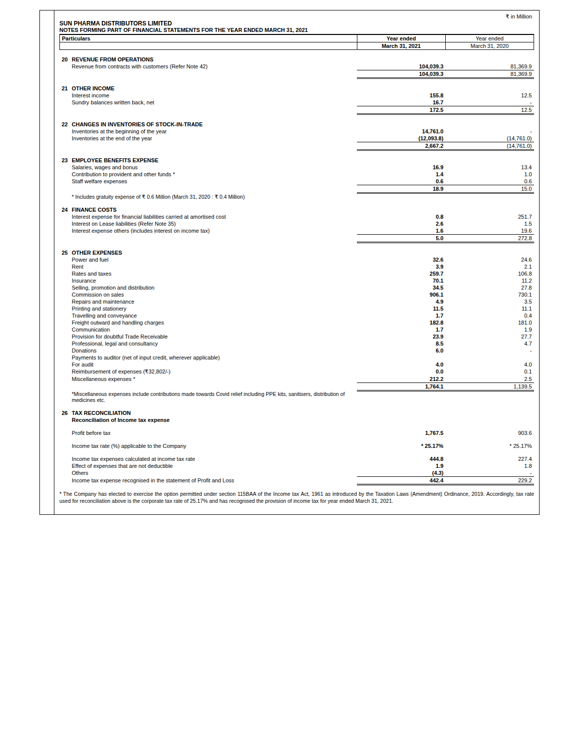₹ in Million
SUN PHARMA DISTRIBUTORS LIMITED
NOTES FORMING PART OF FINANCIAL STATEMENTS FOR THE YEAR ENDED MARCH 31, 2021
| Particulars | Year ended | Year ended |
| | March 31, 2021 | March 31, 2020 |
| 20 | REVENUE FROM OPERATIONS | | |
| | Revenue from contracts with customers (Refer Note 42) | 104,039.3 | 81,369.9 |
| | | 104,039.3 | 81,369.9 |
| 21 | OTHER INCOME | | |
| | Interest income | 155.8 | 12.5 |
| | Sundry balances written back, net | 16.7 | - |
| | | 172.5 | 12.5 |
| 22 | CHANGES IN INVENTORIES OF STOCK-IN-TRADE | | |
| | Inventories at the beginning of the year | 14,761.0 | - |
| | Inventories at the end of the year | (12,093.8) | (14,761.0) |
| | | 2,667.2 | (14,761.0) |
| 23 | EMPLOYEE BENEFITS EXPENSE | | |
| | Salaries, wages and bonus | 16.9 | 13.4 |
| | Contribution to provident and other funds * | 1.4 | 1.0 |
| | Staff welfare expenses | 0.6 | 0.6 |
| | | 18.9 | 15.0 |
| | * Includes gratuity expense of ₹ 0.6 Million (March 31, 2020 : ₹ 0.4 Million) | | |
| 24 | FINANCE COSTS | | |
| | Interest expense for financial liabilities carried at amortised cost | 0.8 | 251.7 |
| | Interest on Lease liabilities (Refer Note 35) | 2.6 | 1.5 |
| | Interest expense others (includes interest on income tax) | 1.6 | 19.6 |
| | | 5.0 | 272.8 |
| 25 | OTHER EXPENSES | | |
| | Power and fuel | 32.6 | 24.6 |
| | Rent | 3.9 | 2.1 |
| | Rates and taxes | 259.7 | 106.8 |
| | Insurance | 70.1 | 11.2 |
| | Selling, promotion and distribution | 34.5 | 27.8 |
| | Commission on sales | 906.1 | 730.1 |
| | Repairs and maintenance | 4.9 | 3.5 |
| | Printing and stationery | 11.5 | 11.1 |
| | Travelling and conveyance | 1.7 | 0.4 |
| | Freight outward and handling charges | 182.8 | 181.0 |
| | Communication | 1.7 | 1.9 |
| | Provision for doubtful Trade Receivable | 23.9 | 27.7 |
| | Professional, legal and consultancy | 8.5 | 4.7 |
| | Donations | 6.0 | - |
| | Payments to auditor (net of input credit, wherever applicable) | | |
| | For audit | 4.0 | 4.0 |
| | Reimbursement of expenses (₹32,802/-) | 0.0 | 0.1 |
| | Miscellaneous expenses * | 212.2 | 2.5 |
| | | 1,764.1 | 1,139.5 |
| | *Miscellaneous expenses include contributions made towards Covid relief including PPE kits, sanitisers, distribution of medicines etc. | | |
| 26 | TAX RECONCILIATION | | |
| | Reconciliation of Income tax expense | | |
| | Profit before tax | 1,767.5 | 903.6 |
| | Income tax rate (%) applicable to the Company | * 25.17% | * 25.17% |
| | Income tax expenses calculated at income tax rate | 444.8 | 227.4 |
| | Effect of expenses that are not deductible | 1.9 | 1.8 |
| | Others | (4.3) | - |
| | Income tax expense recognised in the statement of Profit and Loss | 442.4 | 229.2 |
* The Company has elected to exercise the option permitted under section 115BAA of the Income tax Act, 1961 as introduced by the Taxation Laws (Amendment) Ordinance, 2019. Accordingly, tax rate used for reconciliation above is the corporate tax rate of 25.17% and has recognised the provision of income tax for year ended March 31, 2021.